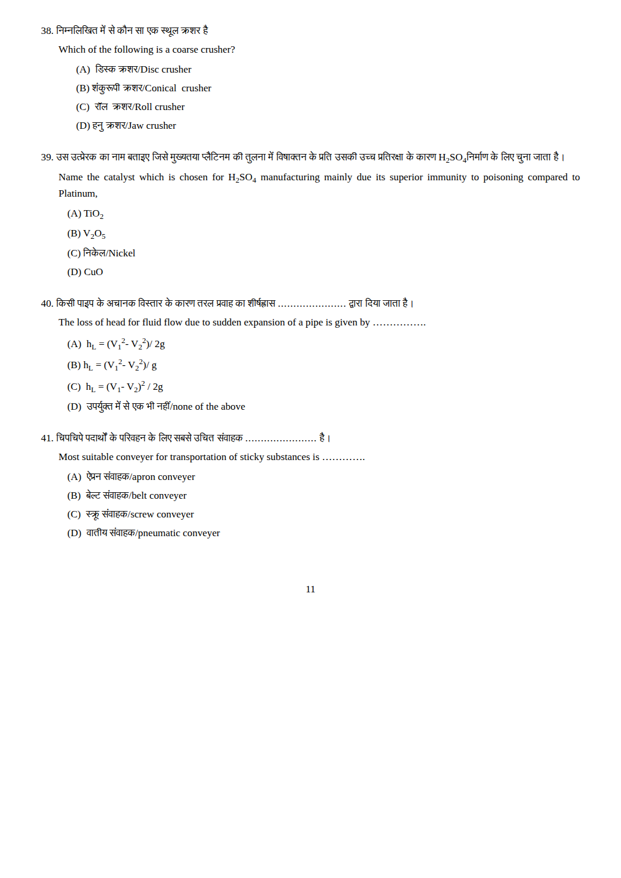38. निम्नलिखित में से कौन सा एक स्थूल क्रशर है
Which of the following is a coarse crusher?
(A) डिस्क क्रशर/Disc crusher
(B) शंकुरूपी क्रशर/Conical crusher
(C) रॉल क्रशर/Roll crusher
(D) हनु क्रशर/Jaw crusher
39. उस उत्प्रेरक का नाम बताइए जिसे मुख्यतया प्लैटिनम की तुलना में विषाक्तन के प्रति उसकी उच्च प्रतिरक्षा के कारण H2SO4निर्माण के लिए चुना जाता है।
Name the catalyst which is chosen for H2SO4 manufacturing mainly due its superior immunity to poisoning compared to Platinum,
(A) TiO2
(B) V2O5
(C) निकेल/Nickel
(D) CuO
40. किसी पाइप के अचानक विस्तार के कारण तरल प्रवाह का शीर्षह्रास ...................... द्वारा दिया जाता है।
The loss of head for fluid flow due to sudden expansion of a pipe is given by …………….
(A) hL = (V12- V22)/ 2g
(B) hL = (V12- V22)/ g
(C) hL = (V1- V2)2 / 2g
(D) उपर्युक्त में से एक भी नहीं/none of the above
41. चिपचिपे पदार्थों के परिवहन के लिए सबसे उचित संवाहक ....................... है।
Most suitable conveyer for transportation of sticky substances is ………….
(A) ऐप्रन संवाहक/apron conveyer
(B) बेल्ट संवाहक/belt conveyer
(C) स्क्रू संवाहक/screw conveyer
(D) वातीय संवाहक/pneumatic conveyer
11